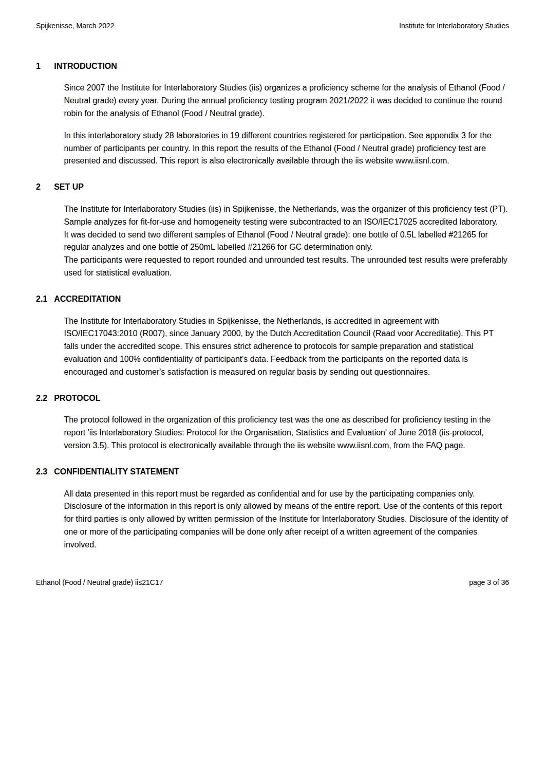Spijkenisse, March 2022 Institute for Interlaboratory Studies
1 INTRODUCTION
Since 2007 the Institute for Interlaboratory Studies (iis) organizes a proficiency scheme for the analysis of Ethanol (Food / Neutral grade) every year. During the annual proficiency testing program 2021/2022 it was decided to continue the round robin for the analysis of Ethanol (Food / Neutral grade).
In this interlaboratory study 28 laboratories in 19 different countries registered for participation. See appendix 3 for the number of participants per country. In this report the results of the Ethanol (Food / Neutral grade) proficiency test are presented and discussed. This report is also electronically available through the iis website www.iisnl.com.
2 SET UP
The Institute for Interlaboratory Studies (iis) in Spijkenisse, the Netherlands, was the organizer of this proficiency test (PT). Sample analyzes for fit-for-use and homogeneity testing were subcontracted to an ISO/IEC17025 accredited laboratory.
It was decided to send two different samples of Ethanol (Food / Neutral grade): one bottle of 0.5L labelled #21265 for regular analyzes and one bottle of 250mL labelled #21266 for GC determination only.
The participants were requested to report rounded and unrounded test results. The unrounded test results were preferably used for statistical evaluation.
2.1 ACCREDITATION
The Institute for Interlaboratory Studies in Spijkenisse, the Netherlands, is accredited in agreement with ISO/IEC17043:2010 (R007), since January 2000, by the Dutch Accreditation Council (Raad voor Accreditatie). This PT falls under the accredited scope. This ensures strict adherence to protocols for sample preparation and statistical evaluation and 100% confidentiality of participant's data. Feedback from the participants on the reported data is encouraged and customer's satisfaction is measured on regular basis by sending out questionnaires.
2.2 PROTOCOL
The protocol followed in the organization of this proficiency test was the one as described for proficiency testing in the report 'iis Interlaboratory Studies: Protocol for the Organisation, Statistics and Evaluation' of June 2018 (iis-protocol, version 3.5). This protocol is electronically available through the iis website www.iisnl.com, from the FAQ page.
2.3 CONFIDENTIALITY STATEMENT
All data presented in this report must be regarded as confidential and for use by the participating companies only. Disclosure of the information in this report is only allowed by means of the entire report. Use of the contents of this report for third parties is only allowed by written permission of the Institute for Interlaboratory Studies. Disclosure of the identity of one or more of the participating companies will be done only after receipt of a written agreement of the companies involved.
Ethanol (Food / Neutral grade) iis21C17 page 3 of 36